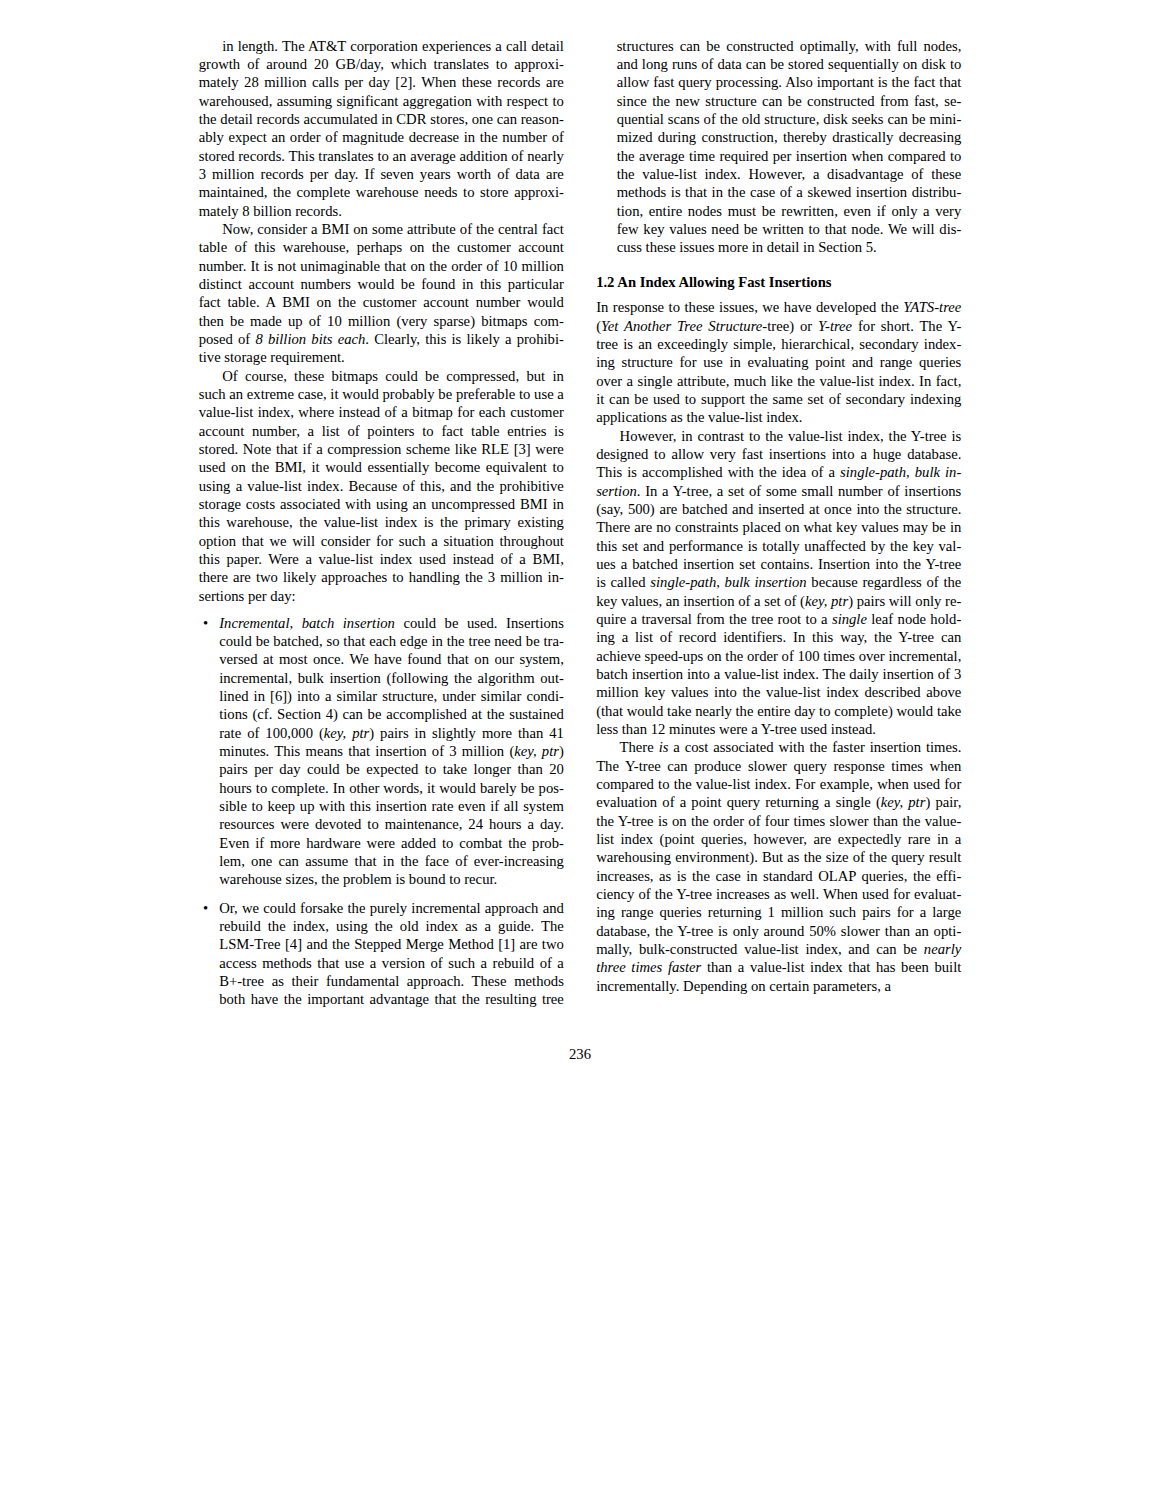in length. The AT&T corporation experiences a call detail growth of around 20 GB/day, which translates to approximately 28 million calls per day [2]. When these records are warehoused, assuming significant aggregation with respect to the detail records accumulated in CDR stores, one can reasonably expect an order of magnitude decrease in the number of stored records. This translates to an average addition of nearly 3 million records per day. If seven years worth of data are maintained, the complete warehouse needs to store approximately 8 billion records.
Now, consider a BMI on some attribute of the central fact table of this warehouse, perhaps on the customer account number. It is not unimaginable that on the order of 10 million distinct account numbers would be found in this particular fact table. A BMI on the customer account number would then be made up of 10 million (very sparse) bitmaps composed of 8 billion bits each. Clearly, this is likely a prohibitive storage requirement.
Of course, these bitmaps could be compressed, but in such an extreme case, it would probably be preferable to use a value-list index, where instead of a bitmap for each customer account number, a list of pointers to fact table entries is stored. Note that if a compression scheme like RLE [3] were used on the BMI, it would essentially become equivalent to using a value-list index. Because of this, and the prohibitive storage costs associated with using an uncompressed BMI in this warehouse, the value-list index is the primary existing option that we will consider for such a situation throughout this paper. Were a value-list index used instead of a BMI, there are two likely approaches to handling the 3 million insertions per day:
Incremental, batch insertion could be used. Insertions could be batched, so that each edge in the tree need be traversed at most once. We have found that on our system, incremental, bulk insertion (following the algorithm outlined in [6]) into a similar structure, under similar conditions (cf. Section 4) can be accomplished at the sustained rate of 100,000 (key, ptr) pairs in slightly more than 41 minutes. This means that insertion of 3 million (key, ptr) pairs per day could be expected to take longer than 20 hours to complete. In other words, it would barely be possible to keep up with this insertion rate even if all system resources were devoted to maintenance, 24 hours a day. Even if more hardware were added to combat the problem, one can assume that in the face of ever-increasing warehouse sizes, the problem is bound to recur.
Or, we could forsake the purely incremental approach and rebuild the index, using the old index as a guide. The LSM-Tree [4] and the Stepped Merge Method [1] are two access methods that use a version of such a rebuild of a B+-tree as their fundamental approach. These methods both have the important advantage that the resulting tree structures can be constructed optimally, with full nodes, and long runs of data can be stored sequentially on disk to allow fast query processing. Also important is the fact that since the new structure can be constructed from fast, sequential scans of the old structure, disk seeks can be minimized during construction, thereby drastically decreasing the average time required per insertion when compared to the value-list index. However, a disadvantage of these methods is that in the case of a skewed insertion distribution, entire nodes must be rewritten, even if only a very few key values need be written to that node. We will discuss these issues more in detail in Section 5.
1.2 An Index Allowing Fast Insertions
In response to these issues, we have developed the YATS-tree (Yet Another Tree Structure-tree) or Y-tree for short. The Y-tree is an exceedingly simple, hierarchical, secondary indexing structure for use in evaluating point and range queries over a single attribute, much like the value-list index. In fact, it can be used to support the same set of secondary indexing applications as the value-list index.
However, in contrast to the value-list index, the Y-tree is designed to allow very fast insertions into a huge database. This is accomplished with the idea of a single-path, bulk insertion. In a Y-tree, a set of some small number of insertions (say, 500) are batched and inserted at once into the structure. There are no constraints placed on what key values may be in this set and performance is totally unaffected by the key values a batched insertion set contains. Insertion into the Y-tree is called single-path, bulk insertion because regardless of the key values, an insertion of a set of (key, ptr) pairs will only require a traversal from the tree root to a single leaf node holding a list of record identifiers. In this way, the Y-tree can achieve speed-ups on the order of 100 times over incremental, batch insertion into a value-list index. The daily insertion of 3 million key values into the value-list index described above (that would take nearly the entire day to complete) would take less than 12 minutes were a Y-tree used instead.
There is a cost associated with the faster insertion times. The Y-tree can produce slower query response times when compared to the value-list index. For example, when used for evaluation of a point query returning a single (key, ptr) pair, the Y-tree is on the order of four times slower than the value-list index (point queries, however, are expectedly rare in a warehousing environment). But as the size of the query result increases, as is the case in standard OLAP queries, the efficiency of the Y-tree increases as well. When used for evaluating range queries returning 1 million such pairs for a large database, the Y-tree is only around 50% slower than an optimally, bulk-constructed value-list index, and can be nearly three times faster than a value-list index that has been built incrementally. Depending on certain parameters, a
236